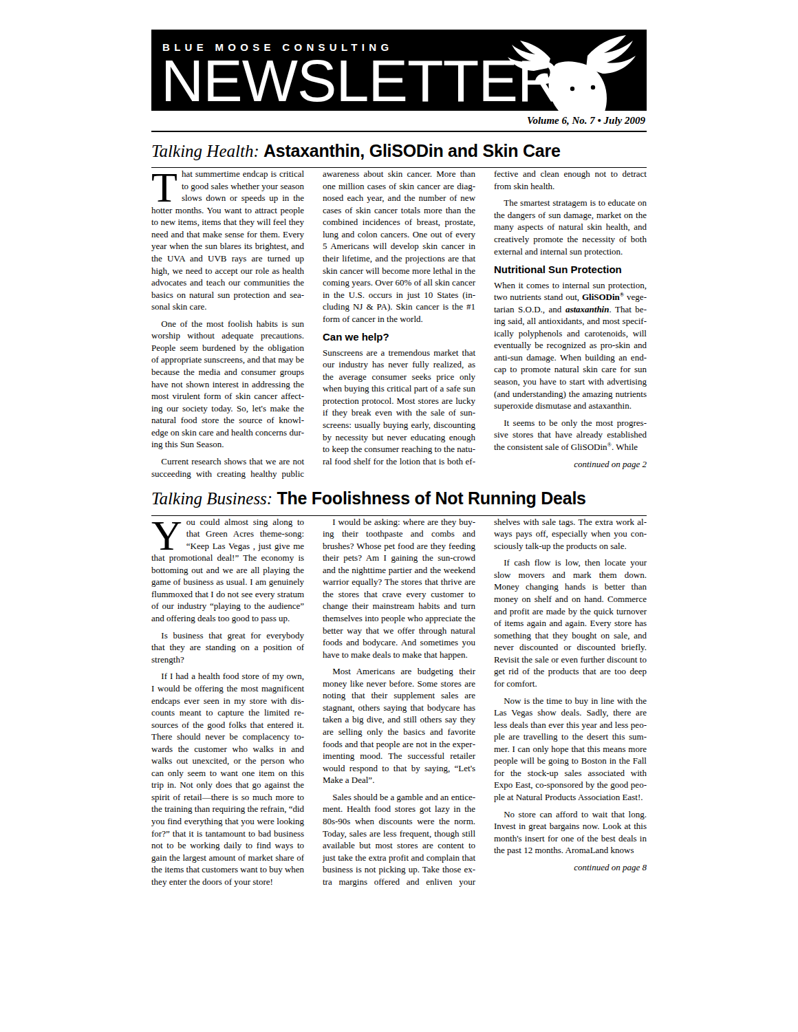Blue Moose Consulting
Newsletter
Volume 6, No. 7 • July 2009
Talking Health: Astaxanthin, GliSODin and Skin Care
That summertime endcap is critical to good sales whether your season slows down or speeds up in the hotter months. You want to attract people to new items, items that they will feel they need and that make sense for them. Every year when the sun blares its brightest, and the UVA and UVB rays are turned up high, we need to accept our role as health advocates and teach our communities the basics on natural sun protection and seasonal skin care.
One of the most foolish habits is sun worship without adequate precautions. People seem burdened by the obligation of appropriate sunscreens, and that may be because the media and consumer groups have not shown interest in addressing the most virulent form of skin cancer affecting our society today. So, let's make the natural food store the source of knowledge on skin care and health concerns during this Sun Season.
Current research shows that we are not succeeding with creating healthy public awareness about skin cancer. More than one million cases of skin cancer are diagnosed each year, and the number of new cases of skin cancer totals more than the combined incidences of breast, prostate, lung and colon cancers. One out of every 5 Americans will develop skin cancer in their lifetime, and the projections are that skin cancer will become more lethal in the coming years. Over 60% of all skin cancer in the U.S. occurs in just 10 States (including NJ & PA). Skin cancer is the #1 form of cancer in the world.
Can we help?
Sunscreens are a tremendous market that our industry has never fully realized, as the average consumer seeks price only when buying this critical part of a safe sun protection protocol. Most stores are lucky if they break even with the sale of sunscreens: usually buying early, discounting by necessity but never educating enough to keep the consumer reaching to the natural food shelf for the lotion that is both effective and clean enough not to detract from skin health.
The smartest stratagem is to educate on the dangers of sun damage, market on the many aspects of natural skin health, and creatively promote the necessity of both external and internal sun protection.
Nutritional Sun Protection
When it comes to internal sun protection, two nutrients stand out, GliSODin® vegetarian S.O.D., and astaxanthin. That being said, all antioxidants, and most specifically polyphenols and carotenoids, will eventually be recognized as pro-skin and anti-sun damage. When building an endcap to promote natural skin care for sun season, you have to start with advertising (and understanding) the amazing nutrients superoxide dismutase and astaxanthin.
It seems to be only the most progressive stores that have already established the consistent sale of GliSODin®. While
continued on page 2
Talking Business: The Foolishness of Not Running Deals
You could almost sing along to that Green Acres theme-song: “Keep Las Vegas , just give me that promotional deal!” The economy is bottoming out and we are all playing the game of business as usual. I am genuinely flummoxed that I do not see every stratum of our industry “playing to the audience” and offering deals too good to pass up.
Is business that great for everybody that they are standing on a position of strength?
If I had a health food store of my own, I would be offering the most magnificent endcaps ever seen in my store with discounts meant to capture the limited resources of the good folks that entered it. There should never be complacency towards the customer who walks in and walks out unexcited, or the person who can only seem to want one item on this trip in. Not only does that go against the spirit of retail—there is so much more to the training than requiring the refrain, “did you find everything that you were looking for?” that it is tantamount to bad business not to be working daily to find ways to gain the largest amount of market share of the items that customers want to buy when they enter the doors of your store!
I would be asking: where are they buying their toothpaste and combs and brushes? Whose pet food are they feeding their pets? Am I gaining the sun-crowd and the nighttime partier and the weekend warrior equally? The stores that thrive are the stores that crave every customer to change their mainstream habits and turn themselves into people who appreciate the better way that we offer through natural foods and bodycare. And sometimes you have to make deals to make that happen.
Most Americans are budgeting their money like never before. Some stores are noting that their supplement sales are stagnant, others saying that bodycare has taken a big dive, and still others say they are selling only the basics and favorite foods and that people are not in the experimenting mood. The successful retailer would respond to that by saying, “Let's Make a Deal”.
Sales should be a gamble and an enticement. Health food stores got lazy in the 80s-90s when discounts were the norm. Today, sales are less frequent, though still available but most stores are content to just take the extra profit and complain that business is not picking up. Take those extra margins offered and enliven your shelves with sale tags. The extra work always pays off, especially when you consciously talk-up the products on sale.
If cash flow is low, then locate your slow movers and mark them down. Money changing hands is better than money on shelf and on hand. Commerce and profit are made by the quick turnover of items again and again. Every store has something that they bought on sale, and never discounted or discounted briefly. Revisit the sale or even further discount to get rid of the products that are too deep for comfort.
Now is the time to buy in line with the Las Vegas show deals. Sadly, there are less deals than ever this year and less people are travelling to the desert this summer. I can only hope that this means more people will be going to Boston in the Fall for the stock-up sales associated with Expo East, co-sponsored by the good people at Natural Products Association East!.
No store can afford to wait that long. Invest in great bargains now. Look at this month's insert for one of the best deals in the past 12 months. AromaLand knows
continued on page 8